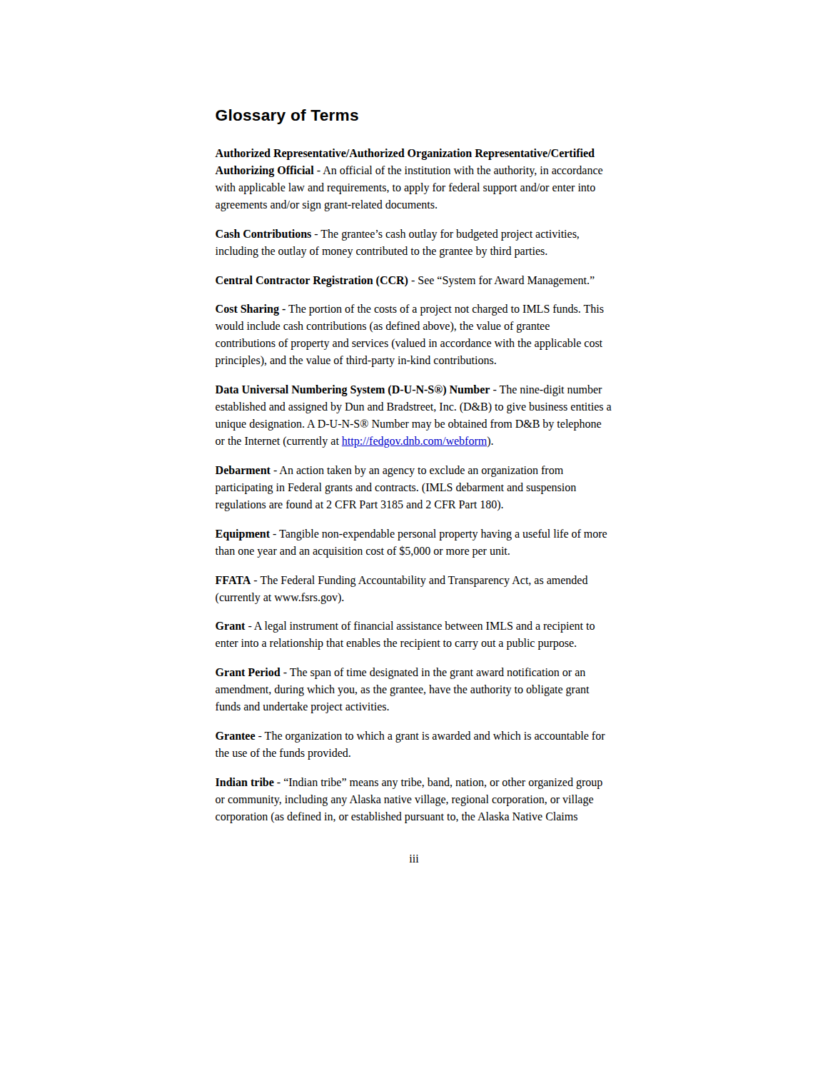Glossary of Terms
Authorized Representative/Authorized Organization Representative/Certified Authorizing Official - An official of the institution with the authority, in accordance with applicable law and requirements, to apply for federal support and/or enter into agreements and/or sign grant-related documents.
Cash Contributions - The grantee’s cash outlay for budgeted project activities, including the outlay of money contributed to the grantee by third parties.
Central Contractor Registration (CCR) - See “System for Award Management.”
Cost Sharing - The portion of the costs of a project not charged to IMLS funds. This would include cash contributions (as defined above), the value of grantee contributions of property and services (valued in accordance with the applicable cost principles), and the value of third-party in-kind contributions.
Data Universal Numbering System (D-U-N-S®) Number - The nine-digit number established and assigned by Dun and Bradstreet, Inc. (D&B) to give business entities a unique designation. A D-U-N-S® Number may be obtained from D&B by telephone or the Internet (currently at http://fedgov.dnb.com/webform).
Debarment - An action taken by an agency to exclude an organization from participating in Federal grants and contracts. (IMLS debarment and suspension regulations are found at 2 CFR Part 3185 and 2 CFR Part 180).
Equipment - Tangible non-expendable personal property having a useful life of more than one year and an acquisition cost of $5,000 or more per unit.
FFATA - The Federal Funding Accountability and Transparency Act, as amended (currently at www.fsrs.gov).
Grant - A legal instrument of financial assistance between IMLS and a recipient to enter into a relationship that enables the recipient to carry out a public purpose.
Grant Period - The span of time designated in the grant award notification or an amendment, during which you, as the grantee, have the authority to obligate grant funds and undertake project activities.
Grantee - The organization to which a grant is awarded and which is accountable for the use of the funds provided.
Indian tribe - “Indian tribe” means any tribe, band, nation, or other organized group or community, including any Alaska native village, regional corporation, or village corporation (as defined in, or established pursuant to, the Alaska Native Claims
iii